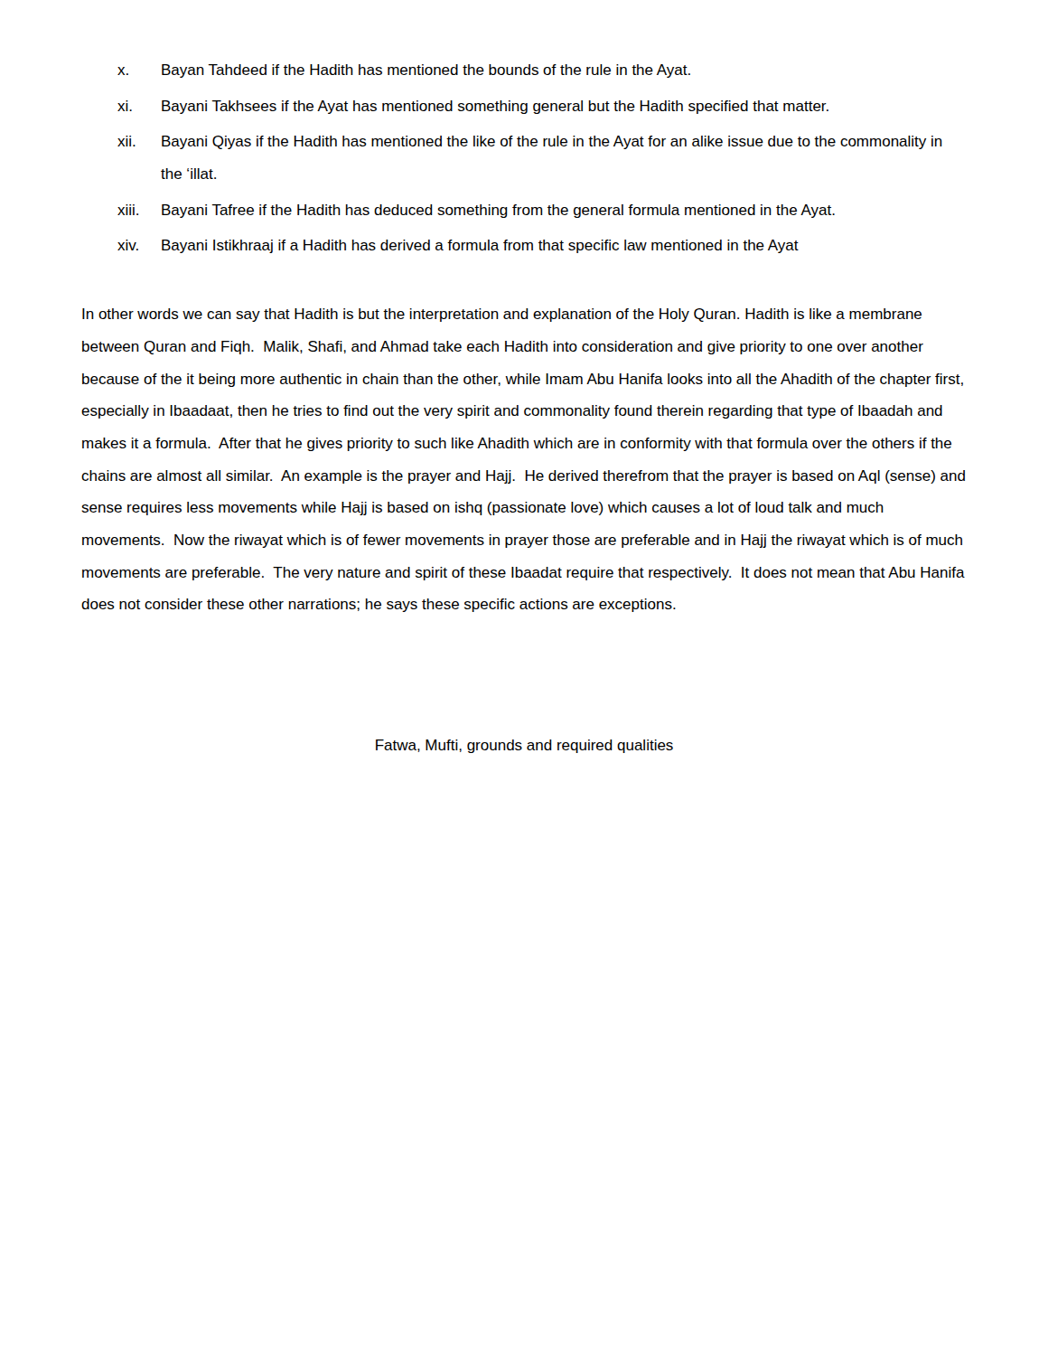x. Bayan Tahdeed if the Hadith has mentioned the bounds of the rule in the Ayat.
xi. Bayani Takhsees if the Ayat has mentioned something general but the Hadith specified that matter.
xii. Bayani Qiyas if the Hadith has mentioned the like of the rule in the Ayat for an alike issue due to the commonality in the ‘illat.
xiii. Bayani Tafree if the Hadith has deduced something from the general formula mentioned in the Ayat.
xiv. Bayani Istikhraaj if a Hadith has derived a formula from that specific law mentioned in the Ayat
In other words we can say that Hadith is but the interpretation and explanation of the Holy Quran. Hadith is like a membrane between Quran and Fiqh. Malik, Shafi, and Ahmad take each Hadith into consideration and give priority to one over another because of the it being more authentic in chain than the other, while Imam Abu Hanifa looks into all the Ahadith of the chapter first, especially in Ibaadaat, then he tries to find out the very spirit and commonality found therein regarding that type of Ibaadah and makes it a formula. After that he gives priority to such like Ahadith which are in conformity with that formula over the others if the chains are almost all similar. An example is the prayer and Hajj. He derived therefrom that the prayer is based on Aql (sense) and sense requires less movements while Hajj is based on ishq (passionate love) which causes a lot of loud talk and much movements. Now the riwayat which is of fewer movements in prayer those are preferable and in Hajj the riwayat which is of much movements are preferable. The very nature and spirit of these Ibaadat require that respectively. It does not mean that Abu Hanifa does not consider these other narrations; he says these specific actions are exceptions.
Fatwa, Mufti, grounds and required qualities